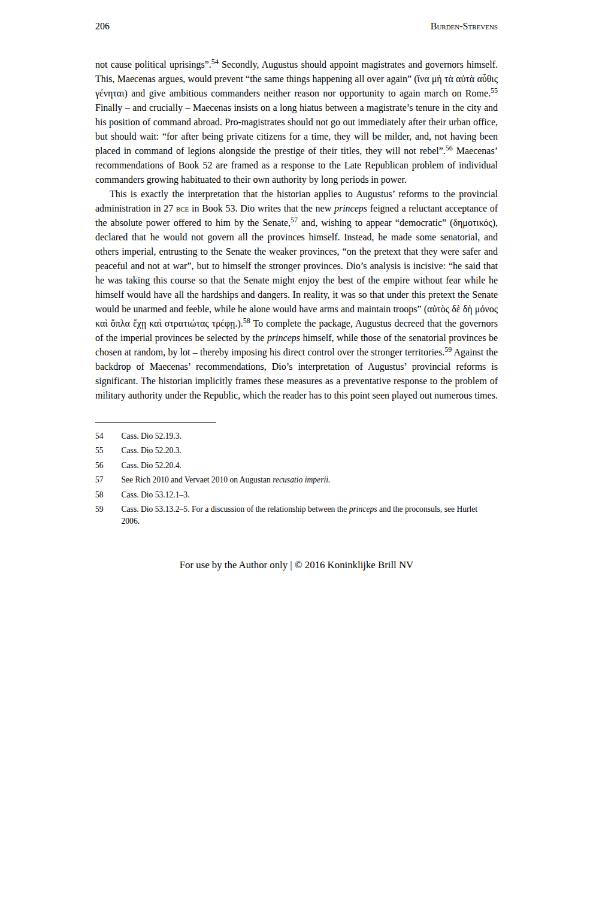206 Burden-Strevens
not cause political uprisings”.54 Secondly, Augustus should appoint magistrates and governors himself. This, Maecenas argues, would prevent “the same things happening all over again” (ἵνα μὴ τὰ αὐτὰ αὖθις γένηται) and give ambitious commanders neither reason nor opportunity to again march on Rome.55 Finally – and crucially – Maecenas insists on a long hiatus between a magistrate’s tenure in the city and his position of command abroad. Pro-magistrates should not go out immediately after their urban office, but should wait: “for after being private citizens for a time, they will be milder, and, not having been placed in command of legions alongside the prestige of their titles, they will not rebel”.56 Maecenas’ recommendations of Book 52 are framed as a response to the Late Republican problem of individual commanders growing habituated to their own authority by long periods in power.
This is exactly the interpretation that the historian applies to Augustus’ reforms to the provincial administration in 27 bce in Book 53. Dio writes that the new princeps feigned a reluctant acceptance of the absolute power offered to him by the Senate,57 and, wishing to appear “democratic” (δημοτικός), declared that he would not govern all the provinces himself. Instead, he made some senatorial, and others imperial, entrusting to the Senate the weaker provinces, “on the pretext that they were safer and peaceful and not at war”, but to himself the stronger provinces. Dio’s analysis is incisive: “he said that he was taking this course so that the Senate might enjoy the best of the empire without fear while he himself would have all the hardships and dangers. In reality, it was so that under this pretext the Senate would be unarmed and feeble, while he alone would have arms and maintain troops” (αὐτὸς δὲ δὴ μόνος καὶ ὅπλα ἔχῃ καὶ στρατιώτας τρέφῃ.).58 To complete the package, Augustus decreed that the governors of the imperial provinces be selected by the princeps himself, while those of the senatorial provinces be chosen at random, by lot – thereby imposing his direct control over the stronger territories.59 Against the backdrop of Maecenas’ recommendations, Dio’s interpretation of Augustus’ provincial reforms is significant. The historian implicitly frames these measures as a preventative response to the problem of military authority under the Republic, which the reader has to this point seen played out numerous times.
54 Cass. Dio 52.19.3.
55 Cass. Dio 52.20.3.
56 Cass. Dio 52.20.4.
57 See Rich 2010 and Vervaet 2010 on Augustan recusatio imperii.
58 Cass. Dio 53.12.1–3.
59 Cass. Dio 53.13.2–5. For a discussion of the relationship between the princeps and the proconsuls, see Hurlet 2006.
For use by the Author only | © 2016 Koninklijke Brill NV